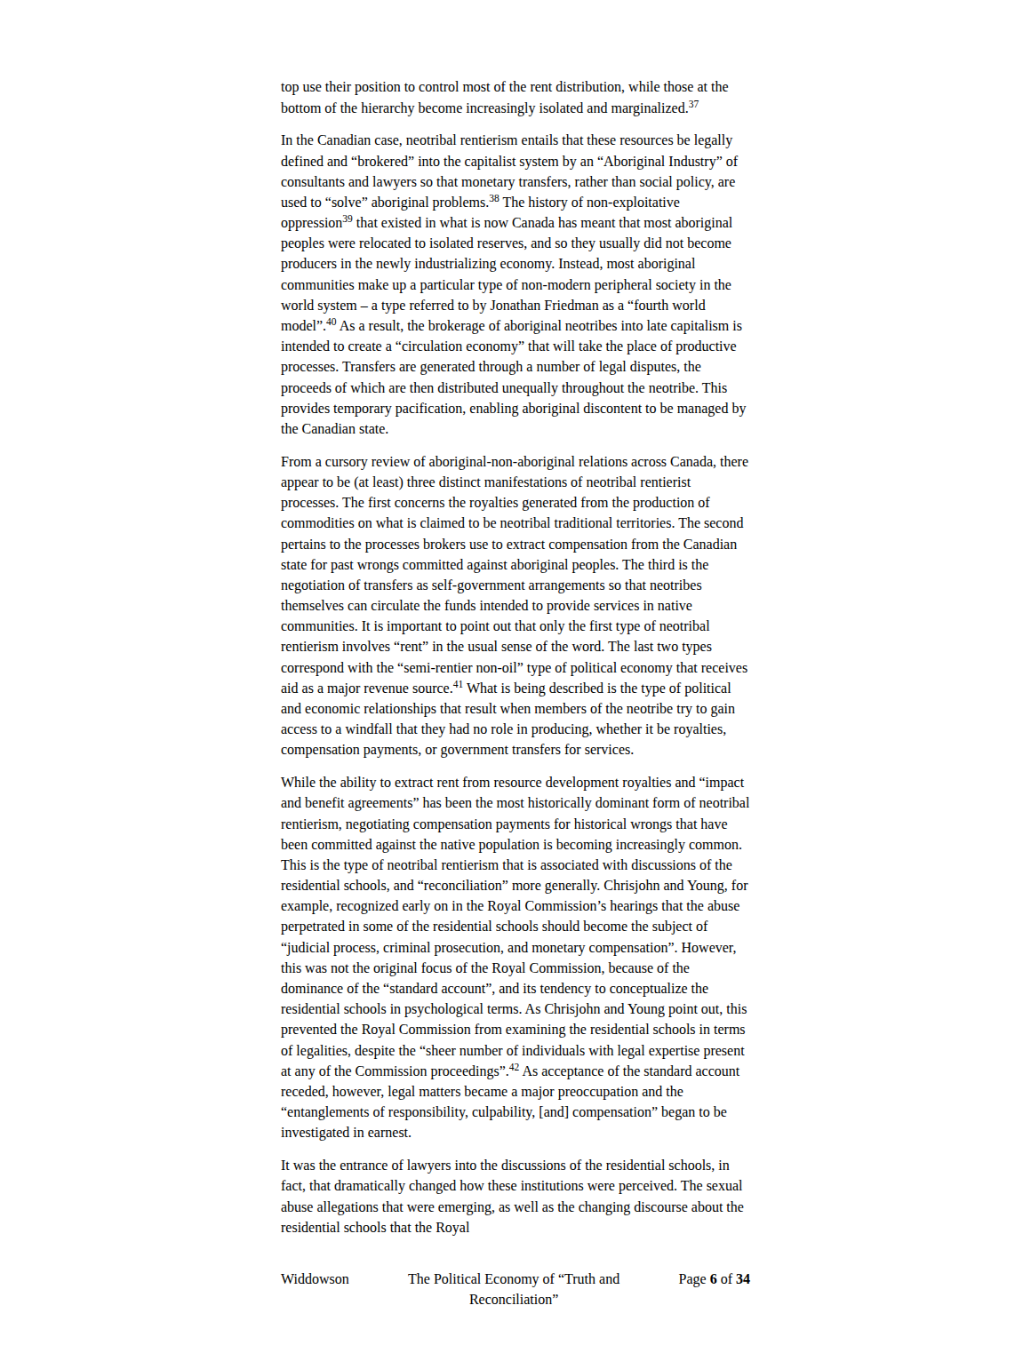top use their position to control most of the rent distribution, while those at the bottom of the hierarchy become increasingly isolated and marginalized.37
In the Canadian case, neotribal rentierism entails that these resources be legally defined and “brokered” into the capitalist system by an “Aboriginal Industry” of consultants and lawyers so that monetary transfers, rather than social policy, are used to “solve” aboriginal problems.38 The history of non-exploitative oppression39 that existed in what is now Canada has meant that most aboriginal peoples were relocated to isolated reserves, and so they usually did not become producers in the newly industrializing economy. Instead, most aboriginal communities make up a particular type of non-modern peripheral society in the world system – a type referred to by Jonathan Friedman as a “fourth world model”.40 As a result, the brokerage of aboriginal neotribes into late capitalism is intended to create a “circulation economy” that will take the place of productive processes. Transfers are generated through a number of legal disputes, the proceeds of which are then distributed unequally throughout the neotribe. This provides temporary pacification, enabling aboriginal discontent to be managed by the Canadian state.
From a cursory review of aboriginal-non-aboriginal relations across Canada, there appear to be (at least) three distinct manifestations of neotribal rentierist processes. The first concerns the royalties generated from the production of commodities on what is claimed to be neotribal traditional territories. The second pertains to the processes brokers use to extract compensation from the Canadian state for past wrongs committed against aboriginal peoples. The third is the negotiation of transfers as self-government arrangements so that neotribes themselves can circulate the funds intended to provide services in native communities. It is important to point out that only the first type of neotribal rentierism involves “rent” in the usual sense of the word. The last two types correspond with the “semi-rentier non-oil” type of political economy that receives aid as a major revenue source.41 What is being described is the type of political and economic relationships that result when members of the neotribe try to gain access to a windfall that they had no role in producing, whether it be royalties, compensation payments, or government transfers for services.
While the ability to extract rent from resource development royalties and “impact and benefit agreements” has been the most historically dominant form of neotribal rentierism, negotiating compensation payments for historical wrongs that have been committed against the native population is becoming increasingly common. This is the type of neotribal rentierism that is associated with discussions of the residential schools, and “reconciliation” more generally. Chrisjohn and Young, for example, recognized early on in the Royal Commission’s hearings that the abuse perpetrated in some of the residential schools should become the subject of “judicial process, criminal prosecution, and monetary compensation”. However, this was not the original focus of the Royal Commission, because of the dominance of the “standard account”, and its tendency to conceptualize the residential schools in psychological terms. As Chrisjohn and Young point out, this prevented the Royal Commission from examining the residential schools in terms of legalities, despite the “sheer number of individuals with legal expertise present at any of the Commission proceedings”.42 As acceptance of the standard account receded, however, legal matters became a major preoccupation and the “entanglements of responsibility, culpability, [and] compensation” began to be investigated in earnest.
It was the entrance of lawyers into the discussions of the residential schools, in fact, that dramatically changed how these institutions were perceived. The sexual abuse allegations that were emerging, as well as the changing discourse about the residential schools that the Royal
Widdowson The Political Economy of “Truth and Reconciliation” Page 6 of 34